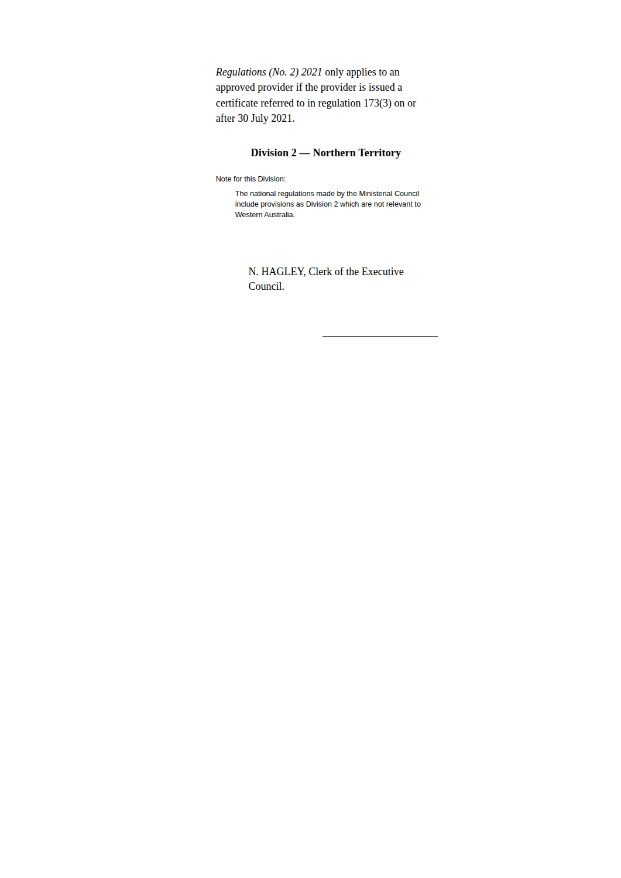Regulations (No. 2) 2021 only applies to an approved provider if the provider is issued a certificate referred to in regulation 173(3) on or after 30 July 2021.
Division 2 — Northern Territory
Note for this Division:
The national regulations made by the Ministerial Council include provisions as Division 2 which are not relevant to Western Australia.
N. HAGLEY, Clerk of the Executive Council.